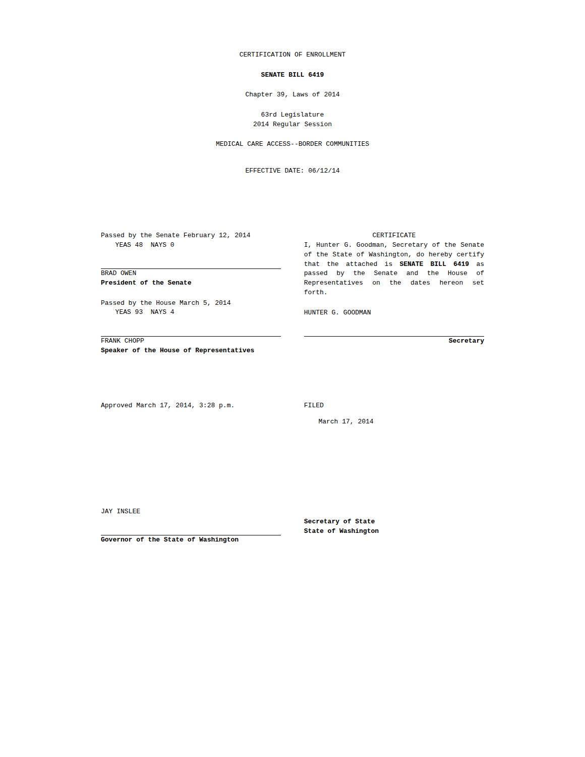CERTIFICATION OF ENROLLMENT
SENATE BILL 6419
Chapter 39, Laws of 2014
63rd Legislature
2014 Regular Session
MEDICAL CARE ACCESS--BORDER COMMUNITIES
EFFECTIVE DATE: 06/12/14
Passed by the Senate February 12, 2014
YEAS 48 NAYS 0
BRAD OWEN
President of the Senate
Passed by the House March 5, 2014
YEAS 93 NAYS 4
FRANK CHOPP
Speaker of the House of Representatives
CERTIFICATE
I, Hunter G. Goodman, Secretary of the Senate of the State of Washington, do hereby certify that the attached is SENATE BILL 6419 as passed by the Senate and the House of Representatives on the dates hereon set forth.
HUNTER G. GOODMAN
Secretary
Approved March 17, 2014, 3:28 p.m.
FILED
March 17, 2014
JAY INSLEE
Governor of the State of Washington
Secretary of State
State of Washington